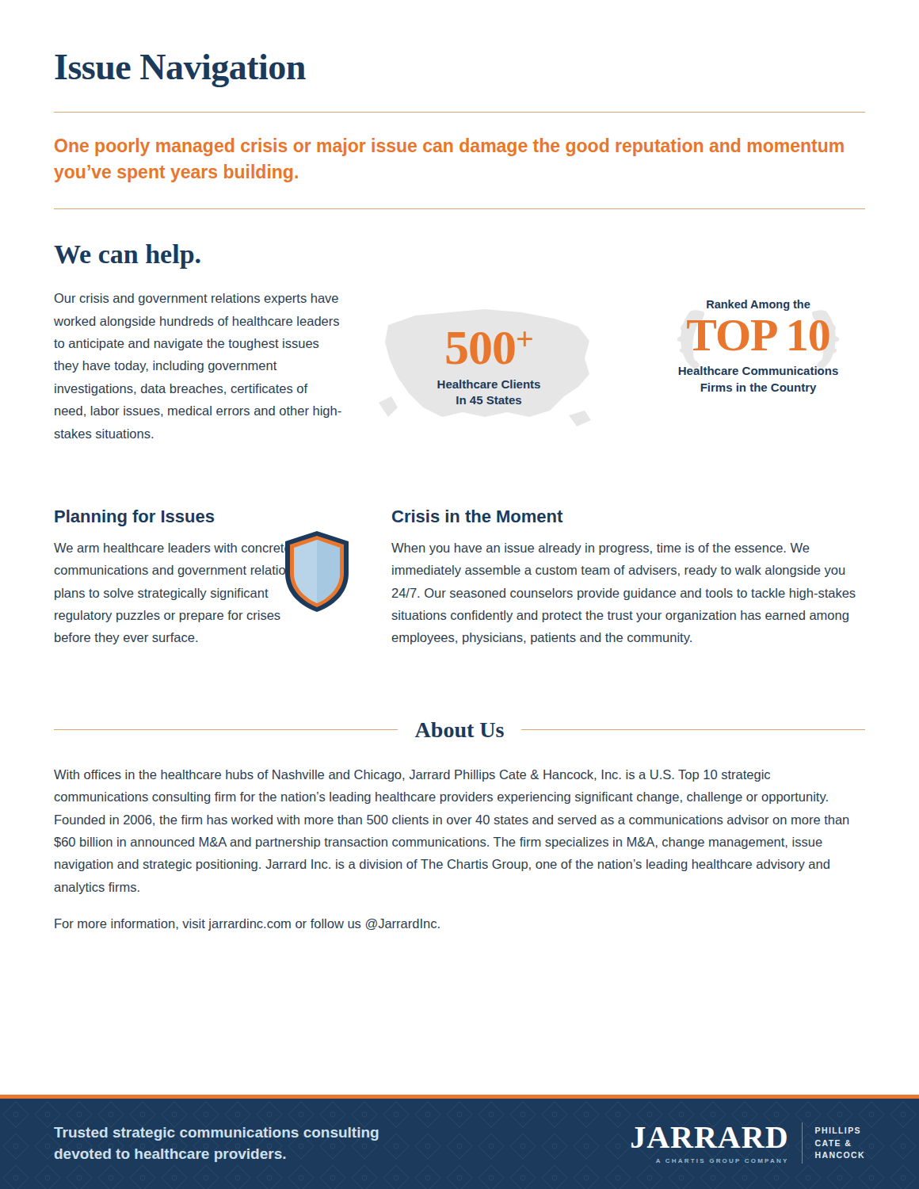Issue Navigation
One poorly managed crisis or major issue can damage the good reputation and momentum you’ve spent years building.
We can help.
Our crisis and government relations experts have worked alongside hundreds of healthcare leaders to anticipate and navigate the toughest issues they have today, including government investigations, data breaches, certificates of need, labor issues, medical errors and other high-stakes situations.
500+
Healthcare Clients
In 45 States
Ranked Among the
TOP 10
Healthcare Communications
Firms in the Country
Planning for Issues
We arm healthcare leaders with concrete communications and government relations plans to solve strategically significant regulatory puzzles or prepare for crises before they ever surface.
Crisis in the Moment
When you have an issue already in progress, time is of the essence. We immediately assemble a custom team of advisers, ready to walk alongside you 24/7. Our seasoned counselors provide guidance and tools to tackle high-stakes situations confidently and protect the trust your organization has earned among employees, physicians, patients and the community.
About Us
With offices in the healthcare hubs of Nashville and Chicago, Jarrard Phillips Cate & Hancock, Inc. is a U.S. Top 10 strategic communications consulting firm for the nation’s leading healthcare providers experiencing significant change, challenge or opportunity. Founded in 2006, the firm has worked with more than 500 clients in over 40 states and served as a communications advisor on more than $60 billion in announced M&A and partnership transaction communications. The firm specializes in M&A, change management, issue navigation and strategic positioning. Jarrard Inc. is a division of The Chartis Group, one of the nation’s leading healthcare advisory and analytics firms.
For more information, visit jarrardinc.com or follow us @JarrardInc.
Trusted strategic communications consulting
devoted to healthcare providers.
JARRARD
A CHARTIS GROUP COMPANY
PHILLIPS
CATE &
HANCOCK